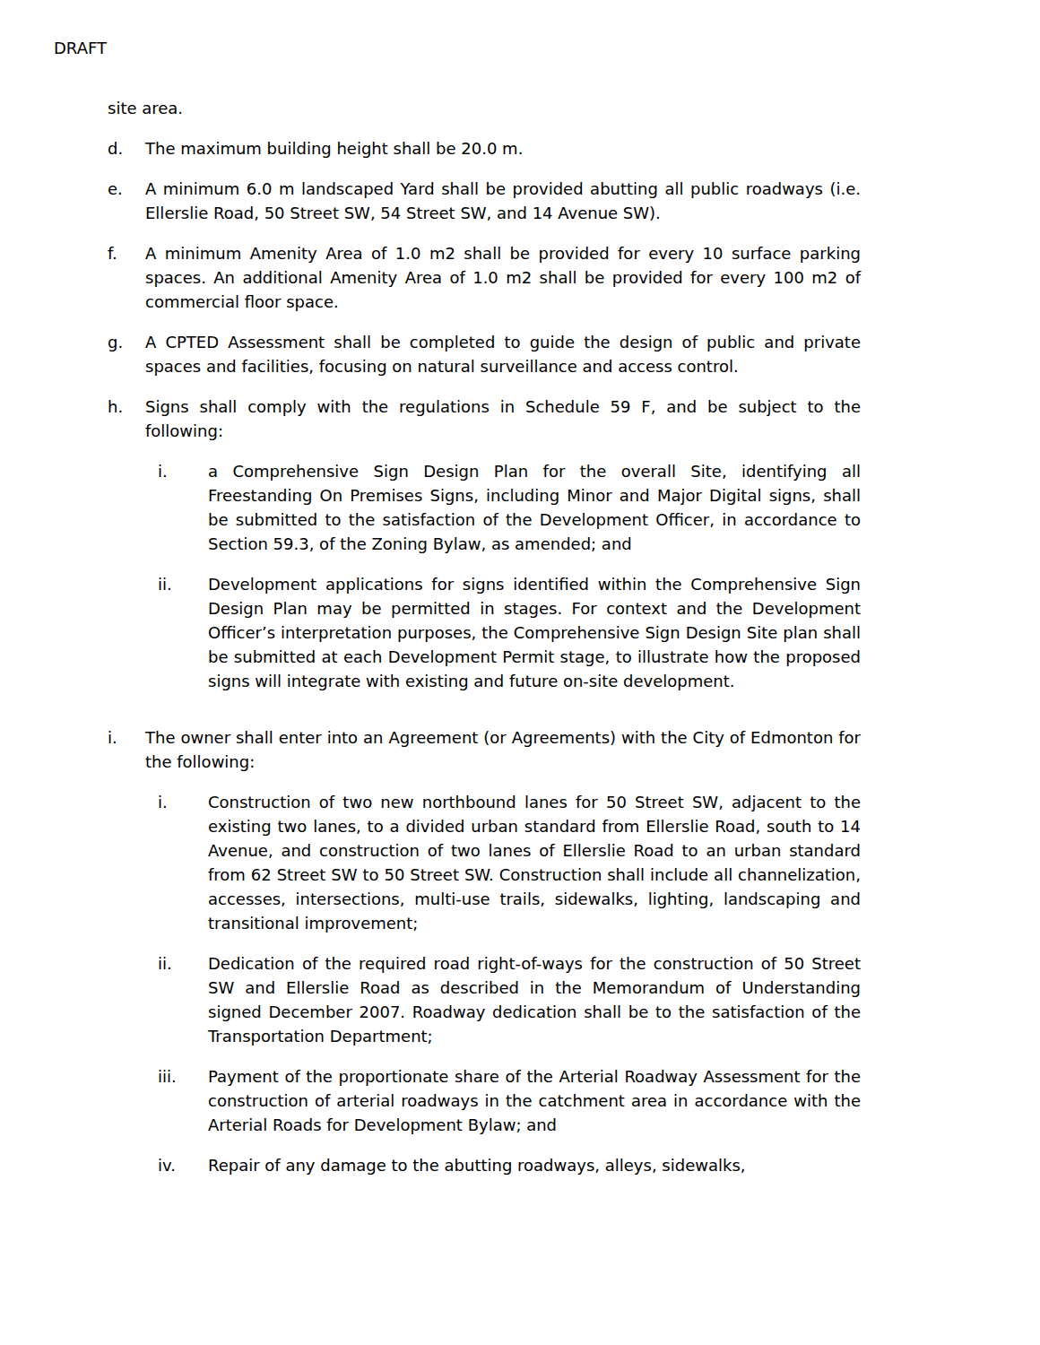DRAFT
site area.
d. The maximum building height shall be 20.0 m.
e. A minimum 6.0 m landscaped Yard shall be provided abutting all public roadways (i.e. Ellerslie Road, 50 Street SW, 54 Street SW, and 14 Avenue SW).
f. A minimum Amenity Area of 1.0 m2 shall be provided for every 10 surface parking spaces. An additional Amenity Area of 1.0 m2 shall be provided for every 100 m2 of commercial floor space.
g. A CPTED Assessment shall be completed to guide the design of public and private spaces and facilities, focusing on natural surveillance and access control.
h. Signs shall comply with the regulations in Schedule 59 F, and be subject to the following:
i. a Comprehensive Sign Design Plan for the overall Site, identifying all Freestanding On Premises Signs, including Minor and Major Digital signs, shall be submitted to the satisfaction of the Development Officer, in accordance to Section 59.3, of the Zoning Bylaw, as amended; and
ii. Development applications for signs identified within the Comprehensive Sign Design Plan may be permitted in stages. For context and the Development Officer’s interpretation purposes, the Comprehensive Sign Design Site plan shall be submitted at each Development Permit stage, to illustrate how the proposed signs will integrate with existing and future on-site development.
i. The owner shall enter into an Agreement (or Agreements) with the City of Edmonton for the following:
i. Construction of two new northbound lanes for 50 Street SW, adjacent to the existing two lanes, to a divided urban standard from Ellerslie Road, south to 14 Avenue, and construction of two lanes of Ellerslie Road to an urban standard from 62 Street SW to 50 Street SW. Construction shall include all channelization, accesses, intersections, multi-use trails, sidewalks, lighting, landscaping and transitional improvement;
ii. Dedication of the required road right-of-ways for the construction of 50 Street SW and Ellerslie Road as described in the Memorandum of Understanding signed December 2007. Roadway dedication shall be to the satisfaction of the Transportation Department;
iii. Payment of the proportionate share of the Arterial Roadway Assessment for the construction of arterial roadways in the catchment area in accordance with the Arterial Roads for Development Bylaw; and
iv. Repair of any damage to the abutting roadways, alleys, sidewalks,